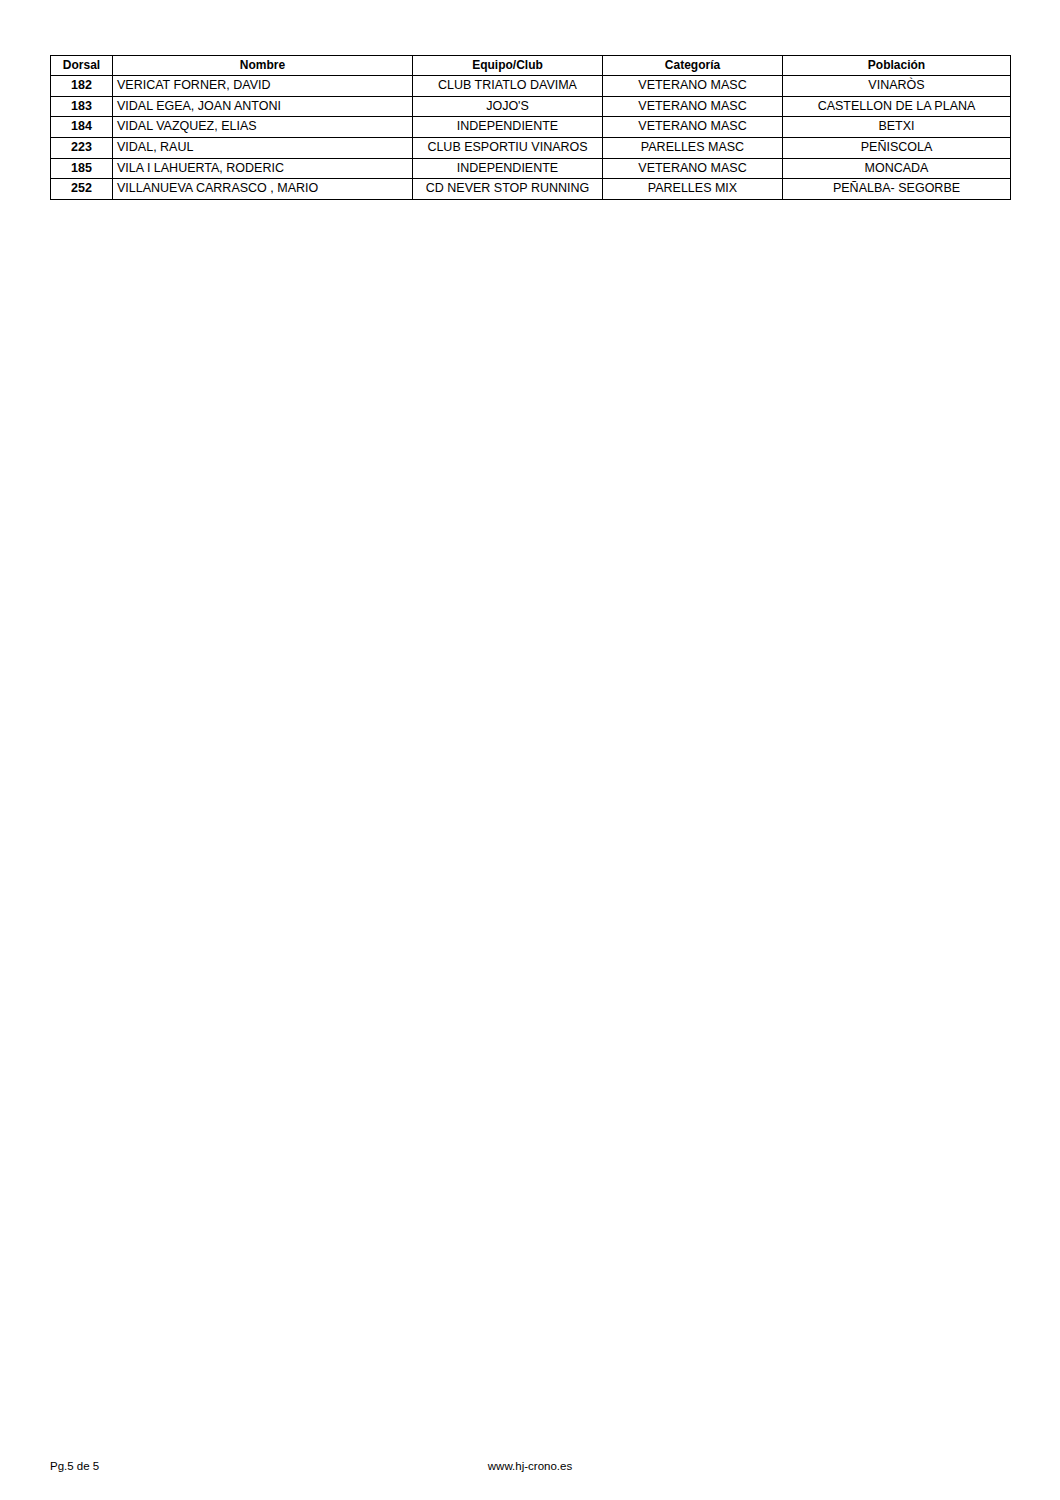| Dorsal | Nombre | Equipo/Club | Categoría | Población |
| --- | --- | --- | --- | --- |
| 182 | VERICAT FORNER, DAVID | CLUB TRIATLO DAVIMA | VETERANO MASC | VINARÒS |
| 183 | VIDAL EGEA, JOAN ANTONI | JOJO'S | VETERANO MASC | CASTELLON DE LA PLANA |
| 184 | VIDAL VAZQUEZ, ELIAS | INDEPENDIENTE | VETERANO MASC | BETXI |
| 223 | VIDAL, RAUL | CLUB ESPORTIU VINAROS | PARELLES MASC | PEÑISCOLA |
| 185 | VILA I LAHUERTA, RODERIC | INDEPENDIENTE | VETERANO MASC | MONCADA |
| 252 | VILLANUEVA CARRASCO , MARIO | CD NEVER STOP RUNNING | PARELLES MIX | PEÑALBA- SEGORBE |
Pg.5 de 5
www.hj-crono.es